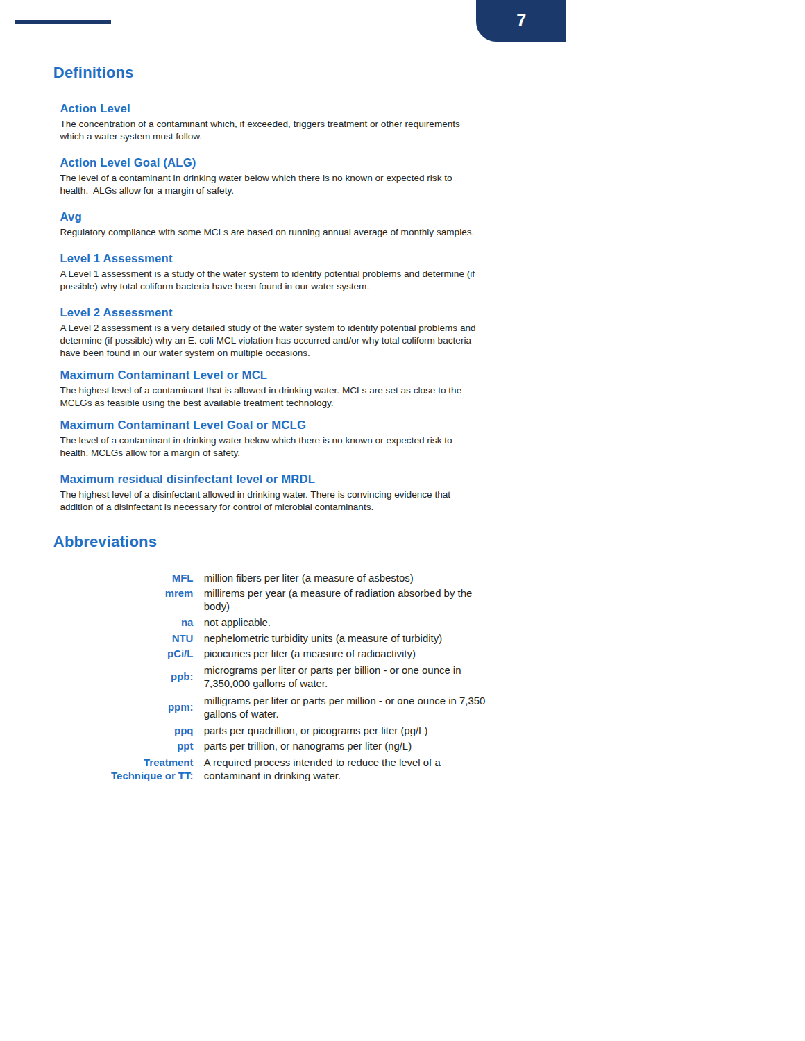7
Definitions
Action Level
The concentration of a contaminant which, if exceeded, triggers treatment or other requirements which a water system must follow.
Action Level Goal (ALG)
The level of a contaminant in drinking water below which there is no known or expected risk to health. ALGs allow for a margin of safety.
Avg
Regulatory compliance with some MCLs are based on running annual average of monthly samples.
Level 1 Assessment
A Level 1 assessment is a study of the water system to identify potential problems and determine (if possible) why total coliform bacteria have been found in our water system.
Level 2 Assessment
A Level 2 assessment is a very detailed study of the water system to identify potential problems and determine (if possible) why an E. coli MCL violation has occurred and/or why total coliform bacteria have been found in our water system on multiple occasions.
Maximum Contaminant Level or MCL
The highest level of a contaminant that is allowed in drinking water. MCLs are set as close to the MCLGs as feasible using the best available treatment technology.
Maximum Contaminant Level Goal or MCLG
The level of a contaminant in drinking water below which there is no known or expected risk to health. MCLGs allow for a margin of safety.
Maximum residual disinfectant level or MRDL
The highest level of a disinfectant allowed in drinking water. There is convincing evidence that addition of a disinfectant is necessary for control of microbial contaminants.
Abbreviations
| MFL | million fibers per liter (a measure of asbestos) |
| mrem | millirems per year (a measure of radiation absorbed by the body) |
| na | not applicable. |
| NTU | nephelometric turbidity units (a measure of turbidity) |
| pCi/L | picocuries per liter (a measure of radioactivity) |
| ppb: | micrograms per liter or parts per billion - or one ounce in 7,350,000 gallons of water. |
| ppm: | milligrams per liter or parts per million - or one ounce in 7,350 gallons of water. |
| ppq | parts per quadrillion, or picograms per liter (pg/L) |
| ppt | parts per trillion, or nanograms per liter (ng/L) |
| Treatment Technique or TT: | A required process intended to reduce the level of a contaminant in drinking water. |